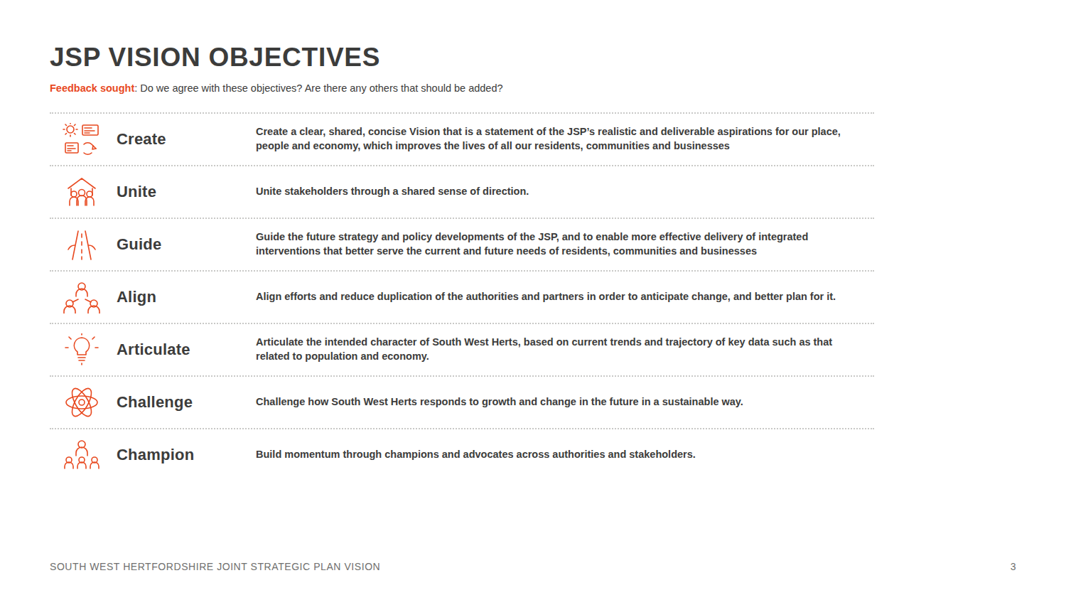JSP VISION OBJECTIVES
Feedback sought: Do we agree with these objectives? Are there any others that should be added?
Create
Create a clear, shared, concise Vision that is a statement of the JSP’s realistic and deliverable aspirations for our place, people and economy, which improves the lives of all our residents, communities and businesses
Unite
Unite stakeholders through a shared sense of direction.
Guide
Guide the future strategy and policy developments of the JSP, and to enable more effective delivery of integrated interventions that better serve the current and future needs of residents, communities and businesses
Align
Align efforts and reduce duplication of the authorities and partners in order to anticipate change, and better plan for it.
Articulate
Articulate the intended character of South West Herts, based on current trends and trajectory of key data such as that related to population and economy.
Challenge
Challenge how South West Herts responds to growth and change in the future in a sustainable way.
Champion
Build momentum through champions and advocates across authorities and stakeholders.
SOUTH WEST HERTFORDSHIRE JOINT STRATEGIC PLAN VISION
3